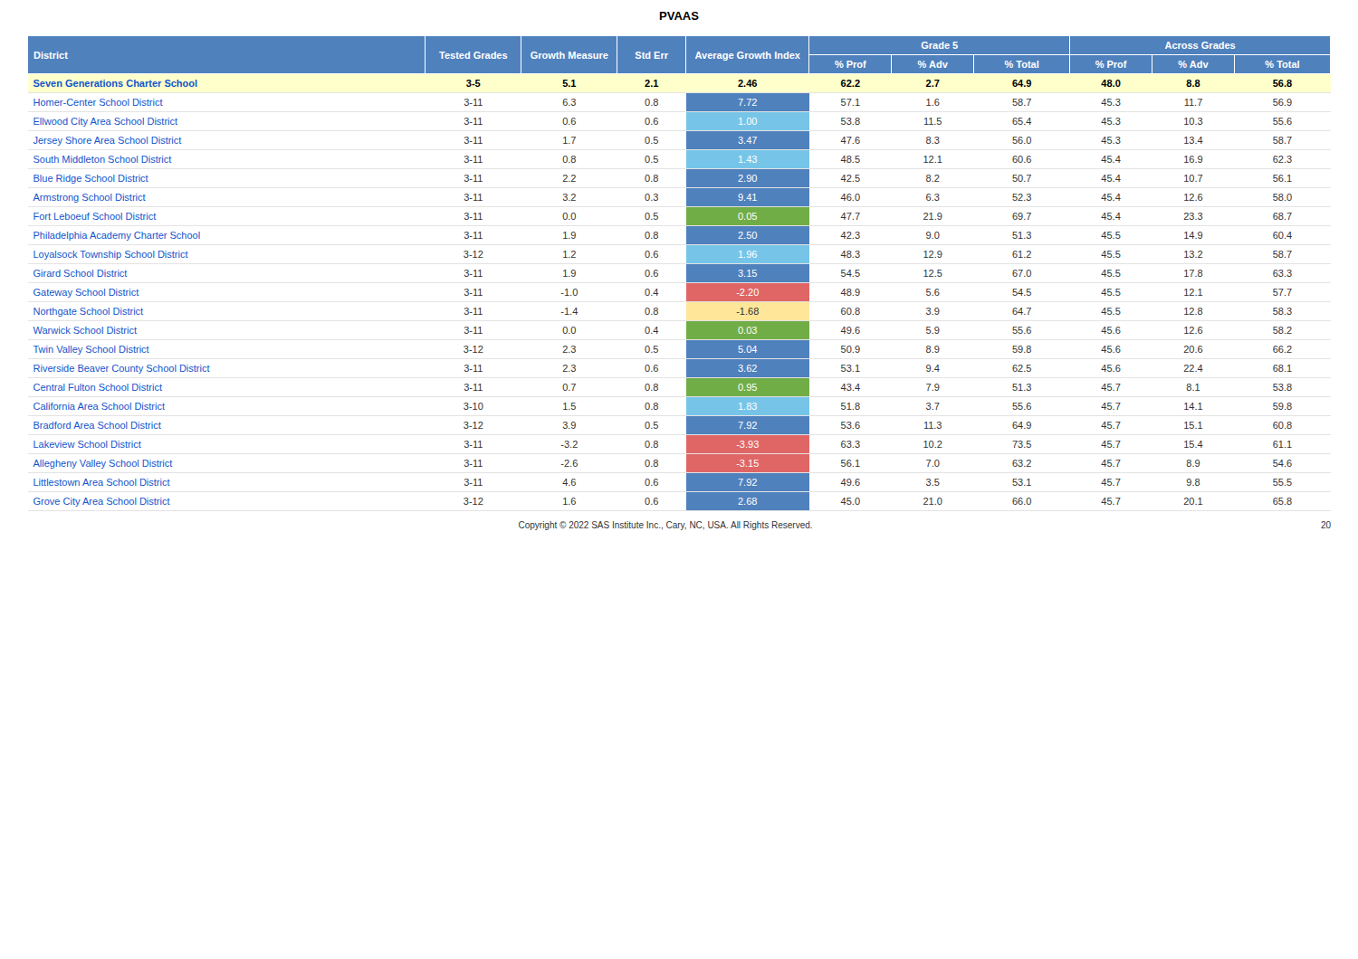PVAAS
| District | Tested Grades | Growth Measure | Std Err | Average Growth Index | Grade 5 | Across Grades |
| --- | --- | --- | --- | --- | --- | --- |
| % Prof | % Adv | % Total | % Prof | % Adv | % Total |
| Seven Generations Charter School | 3-5 | 5.1 | 2.1 | 2.46 | 62.2 | 2.7 | 64.9 | 48.0 | 8.8 | 56.8 |
| Homer-Center School District | 3-11 | 6.3 | 0.8 | 7.72 | 57.1 | 1.6 | 58.7 | 45.3 | 11.7 | 56.9 |
| Ellwood City Area School District | 3-11 | 0.6 | 0.6 | 1.00 | 53.8 | 11.5 | 65.4 | 45.3 | 10.3 | 55.6 |
| Jersey Shore Area School District | 3-11 | 1.7 | 0.5 | 3.47 | 47.6 | 8.3 | 56.0 | 45.3 | 13.4 | 58.7 |
| South Middleton School District | 3-11 | 0.8 | 0.5 | 1.43 | 48.5 | 12.1 | 60.6 | 45.4 | 16.9 | 62.3 |
| Blue Ridge School District | 3-11 | 2.2 | 0.8 | 2.90 | 42.5 | 8.2 | 50.7 | 45.4 | 10.7 | 56.1 |
| Armstrong School District | 3-11 | 3.2 | 0.3 | 9.41 | 46.0 | 6.3 | 52.3 | 45.4 | 12.6 | 58.0 |
| Fort Leboeuf School District | 3-11 | 0.0 | 0.5 | 0.05 | 47.7 | 21.9 | 69.7 | 45.4 | 23.3 | 68.7 |
| Philadelphia Academy Charter School | 3-11 | 1.9 | 0.8 | 2.50 | 42.3 | 9.0 | 51.3 | 45.5 | 14.9 | 60.4 |
| Loyalsock Township School District | 3-12 | 1.2 | 0.6 | 1.96 | 48.3 | 12.9 | 61.2 | 45.5 | 13.2 | 58.7 |
| Girard School District | 3-11 | 1.9 | 0.6 | 3.15 | 54.5 | 12.5 | 67.0 | 45.5 | 17.8 | 63.3 |
| Gateway School District | 3-11 | -1.0 | 0.4 | -2.20 | 48.9 | 5.6 | 54.5 | 45.5 | 12.1 | 57.7 |
| Northgate School District | 3-11 | -1.4 | 0.8 | -1.68 | 60.8 | 3.9 | 64.7 | 45.5 | 12.8 | 58.3 |
| Warwick School District | 3-11 | 0.0 | 0.4 | 0.03 | 49.6 | 5.9 | 55.6 | 45.6 | 12.6 | 58.2 |
| Twin Valley School District | 3-12 | 2.3 | 0.5 | 5.04 | 50.9 | 8.9 | 59.8 | 45.6 | 20.6 | 66.2 |
| Riverside Beaver County School District | 3-11 | 2.3 | 0.6 | 3.62 | 53.1 | 9.4 | 62.5 | 45.6 | 22.4 | 68.1 |
| Central Fulton School District | 3-11 | 0.7 | 0.8 | 0.95 | 43.4 | 7.9 | 51.3 | 45.7 | 8.1 | 53.8 |
| California Area School District | 3-10 | 1.5 | 0.8 | 1.83 | 51.8 | 3.7 | 55.6 | 45.7 | 14.1 | 59.8 |
| Bradford Area School District | 3-12 | 3.9 | 0.5 | 7.92 | 53.6 | 11.3 | 64.9 | 45.7 | 15.1 | 60.8 |
| Lakeview School District | 3-11 | -3.2 | 0.8 | -3.93 | 63.3 | 10.2 | 73.5 | 45.7 | 15.4 | 61.1 |
| Allegheny Valley School District | 3-11 | -2.6 | 0.8 | -3.15 | 56.1 | 7.0 | 63.2 | 45.7 | 8.9 | 54.6 |
| Littlestown Area School District | 3-11 | 4.6 | 0.6 | 7.92 | 49.6 | 3.5 | 53.1 | 45.7 | 9.8 | 55.5 |
| Grove City Area School District | 3-12 | 1.6 | 0.6 | 2.68 | 45.0 | 21.0 | 66.0 | 45.7 | 20.1 | 65.8 |
Copyright © 2022 SAS Institute Inc., Cary, NC, USA. All Rights Reserved.
20